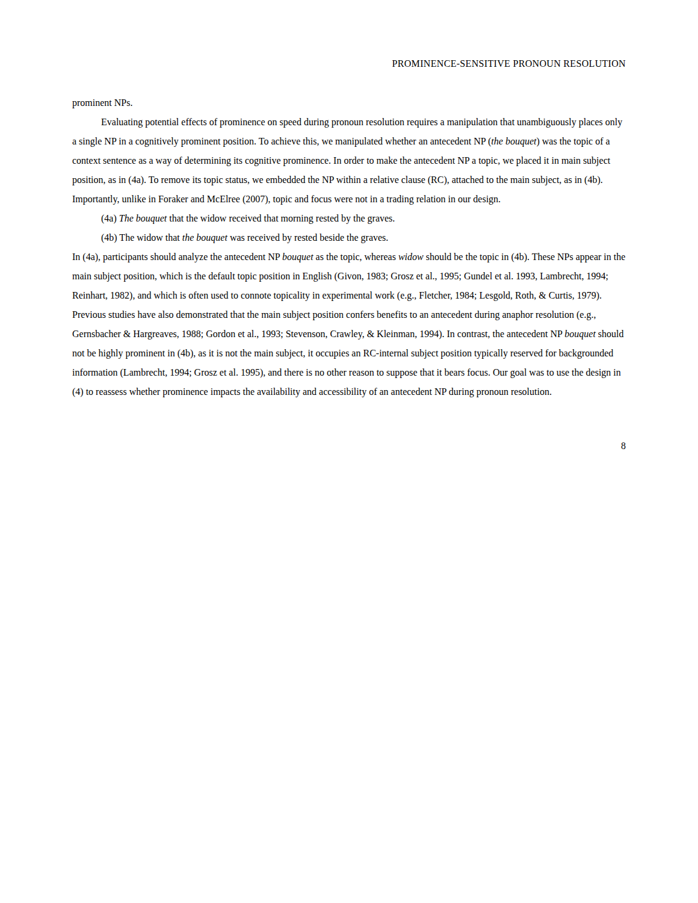PROMINENCE-SENSITIVE PRONOUN RESOLUTION
prominent NPs.
Evaluating potential effects of prominence on speed during pronoun resolution requires a manipulation that unambiguously places only a single NP in a cognitively prominent position. To achieve this, we manipulated whether an antecedent NP (the bouquet) was the topic of a context sentence as a way of determining its cognitive prominence. In order to make the antecedent NP a topic, we placed it in main subject position, as in (4a). To remove its topic status, we embedded the NP within a relative clause (RC), attached to the main subject, as in (4b). Importantly, unlike in Foraker and McElree (2007), topic and focus were not in a trading relation in our design.
(4a) The bouquet that the widow received that morning rested by the graves.
(4b) The widow that the bouquet was received by rested beside the graves.
In (4a), participants should analyze the antecedent NP bouquet as the topic, whereas widow should be the topic in (4b). These NPs appear in the main subject position, which is the default topic position in English (Givon, 1983; Grosz et al., 1995; Gundel et al. 1993, Lambrecht, 1994; Reinhart, 1982), and which is often used to connote topicality in experimental work (e.g., Fletcher, 1984; Lesgold, Roth, & Curtis, 1979). Previous studies have also demonstrated that the main subject position confers benefits to an antecedent during anaphor resolution (e.g., Gernsbacher & Hargreaves, 1988; Gordon et al., 1993; Stevenson, Crawley, & Kleinman, 1994). In contrast, the antecedent NP bouquet should not be highly prominent in (4b), as it is not the main subject, it occupies an RC-internal subject position typically reserved for backgrounded information (Lambrecht, 1994; Grosz et al. 1995), and there is no other reason to suppose that it bears focus. Our goal was to use the design in (4) to reassess whether prominence impacts the availability and accessibility of an antecedent NP during pronoun resolution.
8